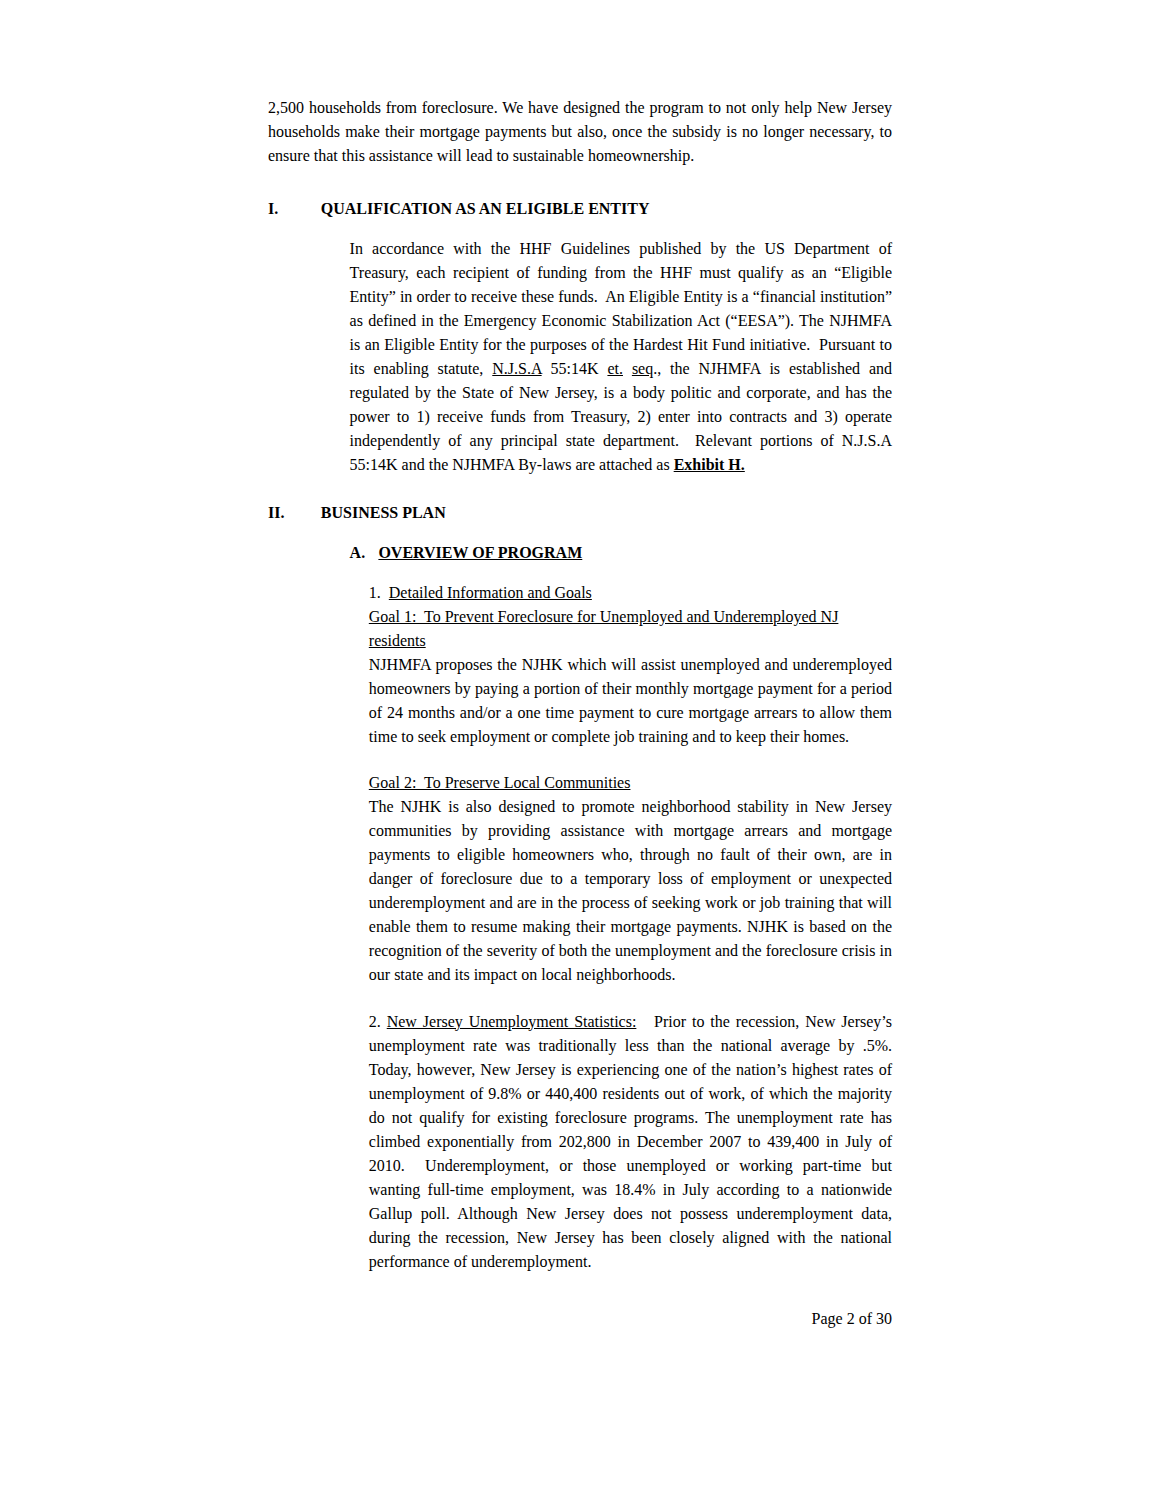2,500 households from foreclosure. We have designed the program to not only help New Jersey households make their mortgage payments but also, once the subsidy is no longer necessary, to ensure that this assistance will lead to sustainable homeownership.
I. QUALIFICATION AS AN ELIGIBLE ENTITY
In accordance with the HHF Guidelines published by the US Department of Treasury, each recipient of funding from the HHF must qualify as an “Eligible Entity” in order to receive these funds. An Eligible Entity is a “financial institution” as defined in the Emergency Economic Stabilization Act (“EESA”). The NJHMFA is an Eligible Entity for the purposes of the Hardest Hit Fund initiative. Pursuant to its enabling statute, N.J.S.A 55:14K et. seq., the NJHMFA is established and regulated by the State of New Jersey, is a body politic and corporate, and has the power to 1) receive funds from Treasury, 2) enter into contracts and 3) operate independently of any principal state department. Relevant portions of N.J.S.A 55:14K and the NJHMFA By-laws are attached as Exhibit H.
II. BUSINESS PLAN
A. OVERVIEW OF PROGRAM
1. Detailed Information and Goals
Goal 1: To Prevent Foreclosure for Unemployed and Underemployed NJ residents
NJHMFA proposes the NJHK which will assist unemployed and underemployed homeowners by paying a portion of their monthly mortgage payment for a period of 24 months and/or a one time payment to cure mortgage arrears to allow them time to seek employment or complete job training and to keep their homes.
Goal 2: To Preserve Local Communities
The NJHK is also designed to promote neighborhood stability in New Jersey communities by providing assistance with mortgage arrears and mortgage payments to eligible homeowners who, through no fault of their own, are in danger of foreclosure due to a temporary loss of employment or unexpected underemployment and are in the process of seeking work or job training that will enable them to resume making their mortgage payments. NJHK is based on the recognition of the severity of both the unemployment and the foreclosure crisis in our state and its impact on local neighborhoods.
2. New Jersey Unemployment Statistics: Prior to the recession, New Jersey’s unemployment rate was traditionally less than the national average by .5%. Today, however, New Jersey is experiencing one of the nation’s highest rates of unemployment of 9.8% or 440,400 residents out of work, of which the majority do not qualify for existing foreclosure programs. The unemployment rate has climbed exponentially from 202,800 in December 2007 to 439,400 in July of 2010. Underemployment, or those unemployed or working part-time but wanting full-time employment, was 18.4% in July according to a nationwide Gallup poll. Although New Jersey does not possess underemployment data, during the recession, New Jersey has been closely aligned with the national performance of underemployment.
Page 2 of 30